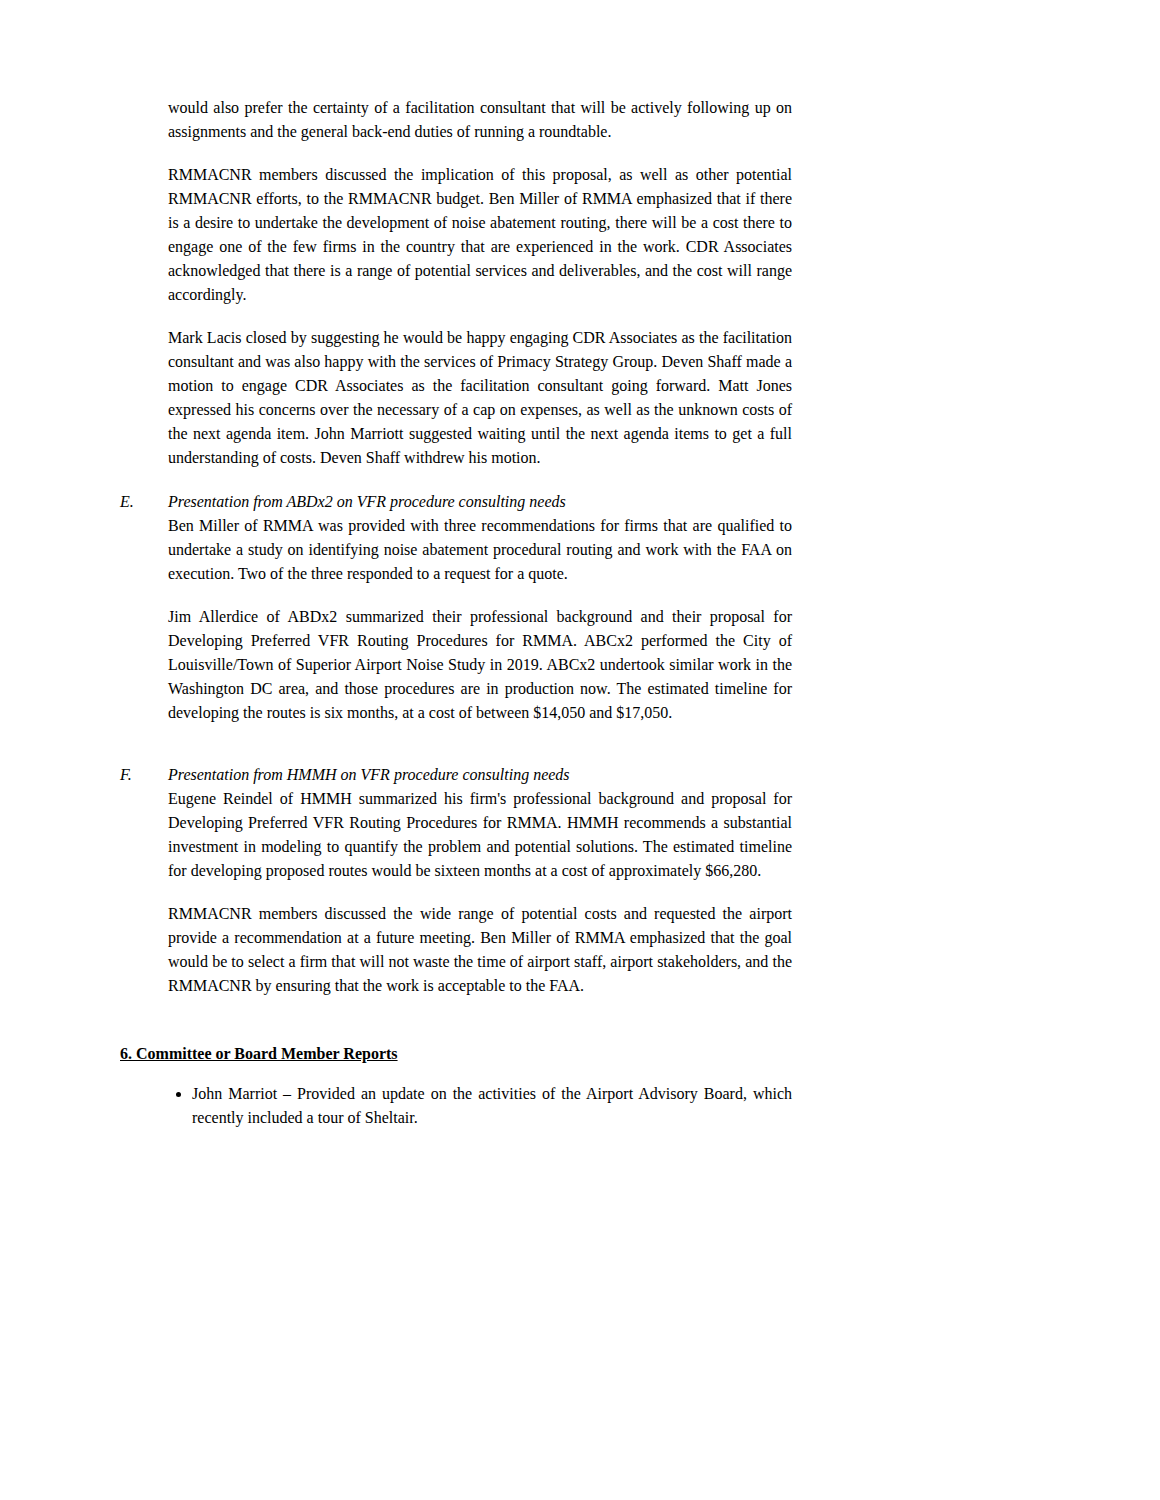would also prefer the certainty of a facilitation consultant that will be actively following up on assignments and the general back-end duties of running a roundtable.
RMMACNR members discussed the implication of this proposal, as well as other potential RMMACNR efforts, to the RMMACNR budget. Ben Miller of RMMA emphasized that if there is a desire to undertake the development of noise abatement routing, there will be a cost there to engage one of the few firms in the country that are experienced in the work. CDR Associates acknowledged that there is a range of potential services and deliverables, and the cost will range accordingly.
Mark Lacis closed by suggesting he would be happy engaging CDR Associates as the facilitation consultant and was also happy with the services of Primacy Strategy Group. Deven Shaff made a motion to engage CDR Associates as the facilitation consultant going forward. Matt Jones expressed his concerns over the necessary of a cap on expenses, as well as the unknown costs of the next agenda item. John Marriott suggested waiting until the next agenda items to get a full understanding of costs. Deven Shaff withdrew his motion.
E.
Presentation from ABDx2 on VFR procedure consulting needs
Ben Miller of RMMA was provided with three recommendations for firms that are qualified to undertake a study on identifying noise abatement procedural routing and work with the FAA on execution. Two of the three responded to a request for a quote.
Jim Allerdice of ABDx2 summarized their professional background and their proposal for Developing Preferred VFR Routing Procedures for RMMA. ABCx2 performed the City of Louisville/Town of Superior Airport Noise Study in 2019. ABCx2 undertook similar work in the Washington DC area, and those procedures are in production now. The estimated timeline for developing the routes is six months, at a cost of between $14,050 and $17,050.
F.
Presentation from HMMH on VFR procedure consulting needs
Eugene Reindel of HMMH summarized his firm's professional background and proposal for Developing Preferred VFR Routing Procedures for RMMA. HMMH recommends a substantial investment in modeling to quantify the problem and potential solutions. The estimated timeline for developing proposed routes would be sixteen months at a cost of approximately $66,280.
RMMACNR members discussed the wide range of potential costs and requested the airport provide a recommendation at a future meeting. Ben Miller of RMMA emphasized that the goal would be to select a firm that will not waste the time of airport staff, airport stakeholders, and the RMMACNR by ensuring that the work is acceptable to the FAA.
6. Committee or Board Member Reports
John Marriot – Provided an update on the activities of the Airport Advisory Board, which recently included a tour of Sheltair.